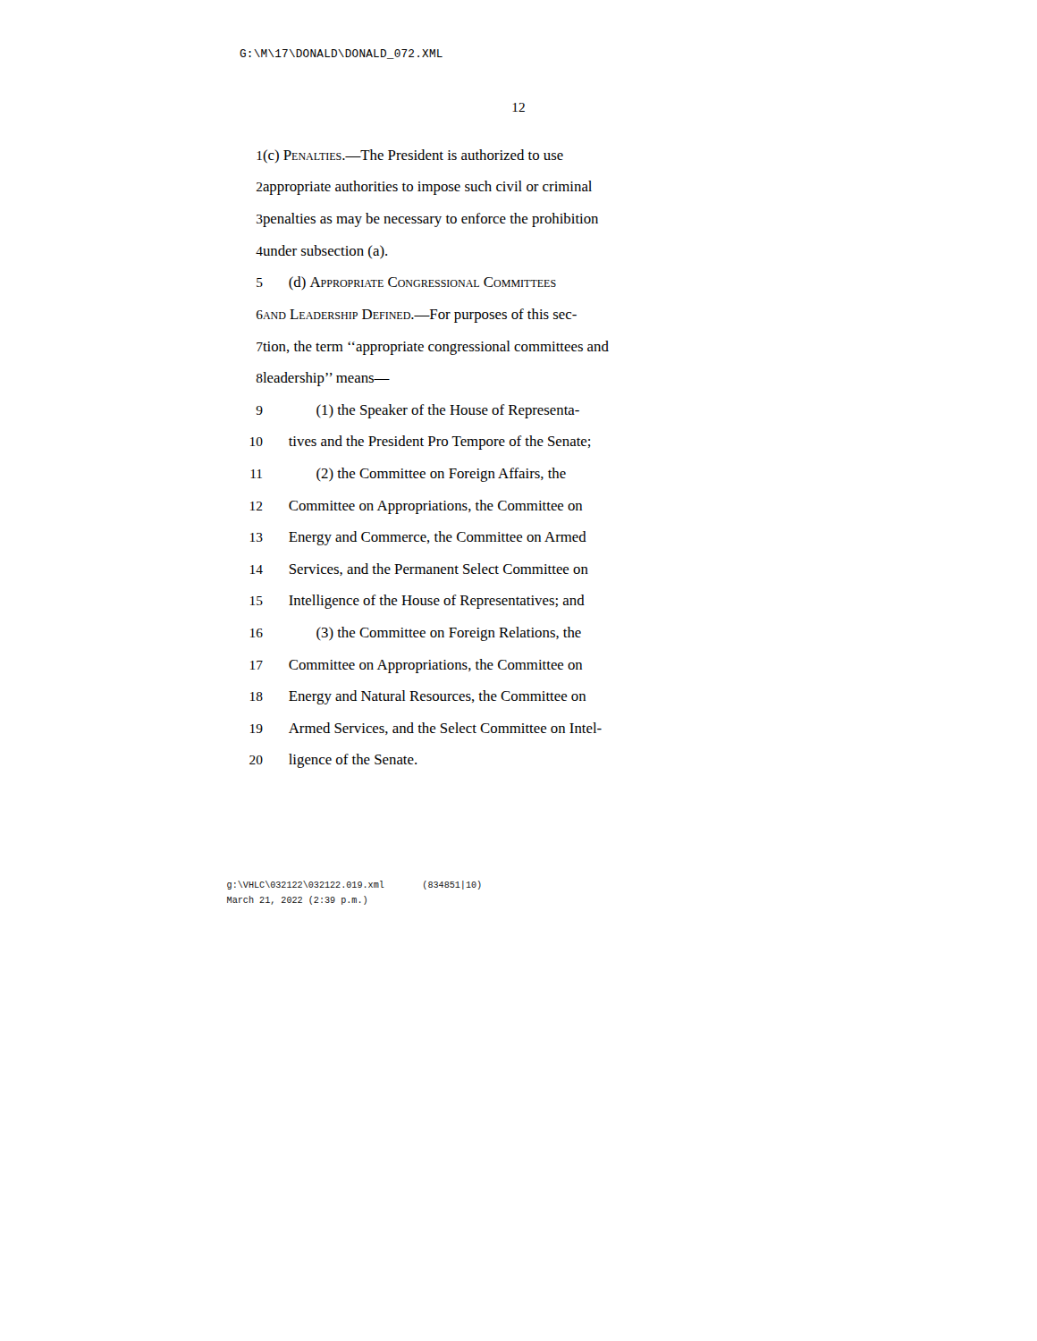G:\M\17\DONALD\DONALD_072.XML
12
| 1 | (c) Penalties. —The President is authorized to use |
| 2 | appropriate authorities to impose such civil or criminal |
| 3 | penalties as may be necessary to enforce the prohibition |
| 4 | under subsection (a). |
| 5 | (d) Appropriate Congressional Committees |
| 6 | and Leadership Defined. —For purposes of this sec- |
| 7 | tion, the term ‘‘appropriate congressional committees and |
| 8 | leadership’’ means— |
| 9 | (1) the Speaker of the House of Representa- |
| 10 | tives and the President Pro Tempore of the Senate; |
| 11 | (2) the Committee on Foreign Affairs, the |
| 12 | Committee on Appropriations, the Committee on |
| 13 | Energy and Commerce, the Committee on Armed |
| 14 | Services, and the Permanent Select Committee on |
| 15 | Intelligence of the House of Representatives; and |
| 16 | (3) the Committee on Foreign Relations, the |
| 17 | Committee on Appropriations, the Committee on |
| 18 | Energy and Natural Resources, the Committee on |
| 19 | Armed Services, and the Select Committee on Intel- |
| 20 | ligence of the Senate. |
g:\VHLC\032122\032122.019.xml (834851|10)
March 21, 2022 (2:39 p.m.)